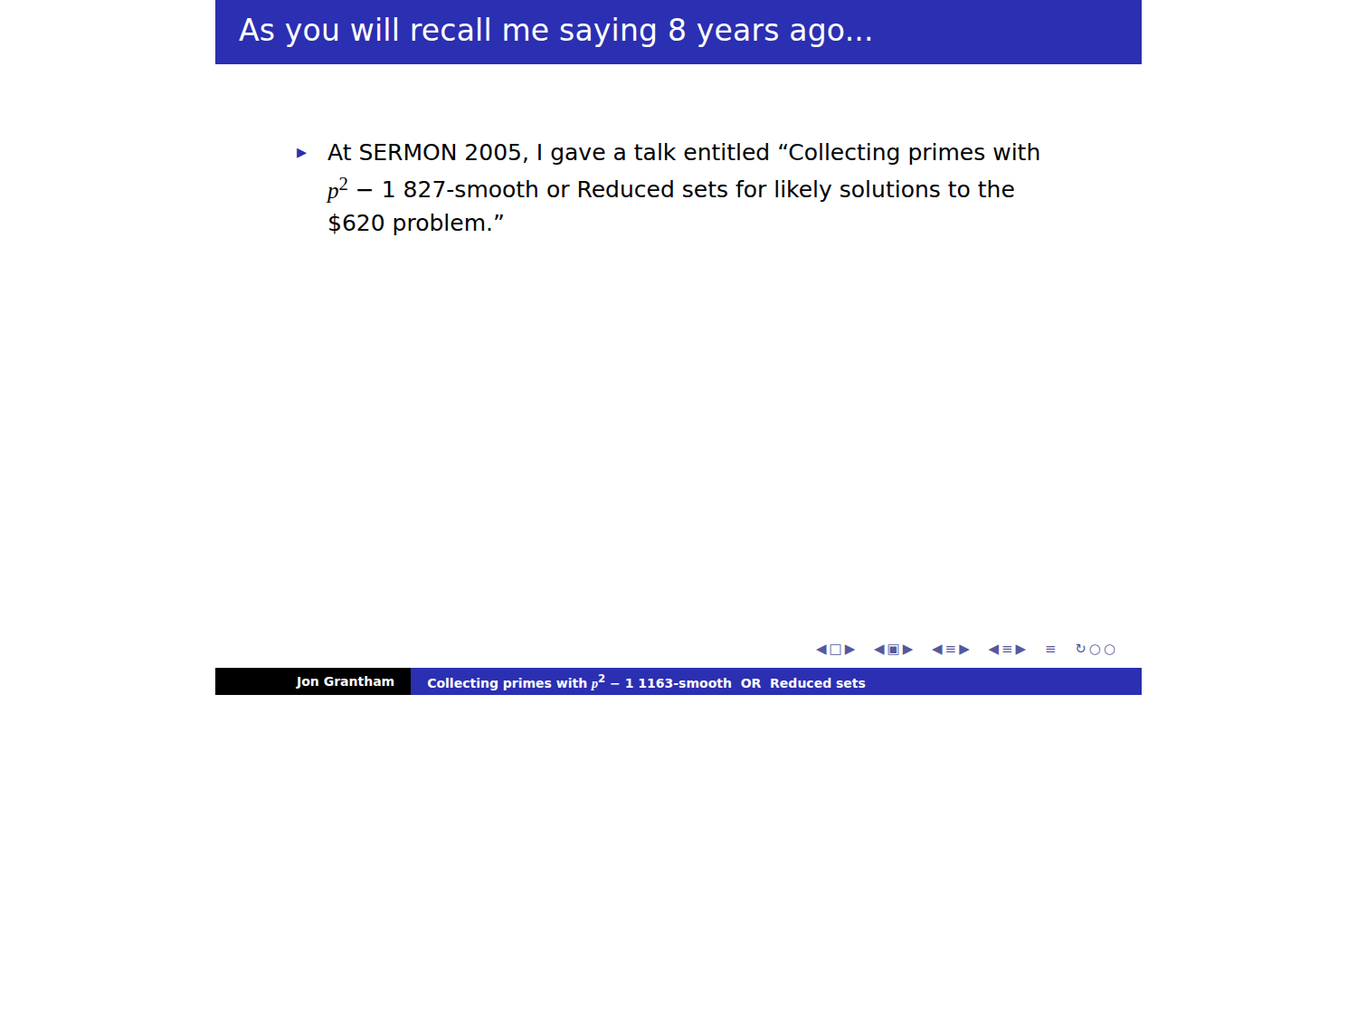As you will recall me saying 8 years ago...
At SERMON 2005, I gave a talk entitled “Collecting primes with p2 − 1 827-smooth or Reduced sets for likely solutions to the $620 problem.”
◀□▶ ◀▣▶ ◀≡▶ ◀≡▶ ≡ ↻○○
Jon Grantham
Collecting primes with p2 − 1 1163-smooth OR Reduced sets